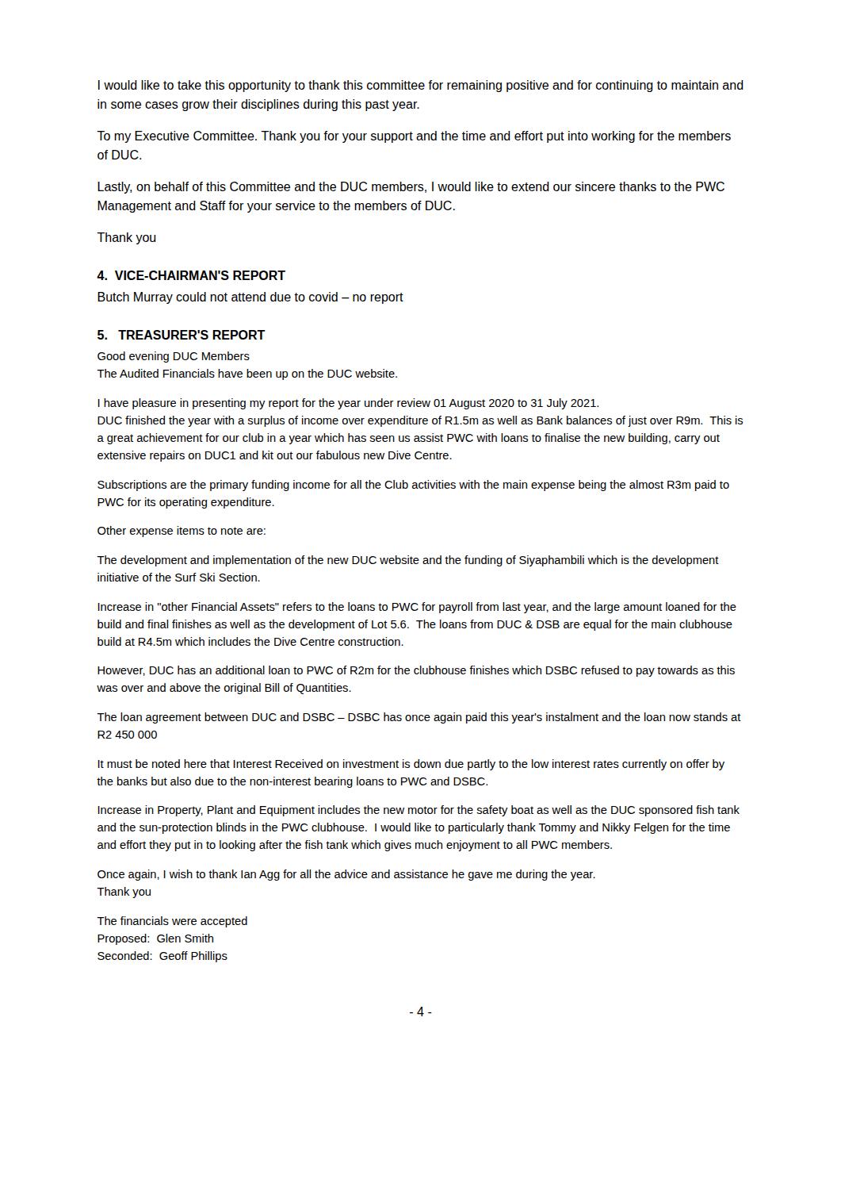I would like to take this opportunity to thank this committee for remaining positive and for continuing to maintain and in some cases grow their disciplines during this past year.
To my Executive Committee. Thank you for your support and the time and effort put into working for the members of DUC.
Lastly, on behalf of this Committee and the DUC members, I would like to extend our sincere thanks to the PWC Management and Staff for your service to the members of DUC.
Thank you
4. VICE-CHAIRMAN'S REPORT
Butch Murray could not attend due to covid – no report
5. TREASURER'S REPORT
Good evening DUC Members
The Audited Financials have been up on the DUC website.
I have pleasure in presenting my report for the year under review 01 August 2020 to 31 July 2021.
DUC finished the year with a surplus of income over expenditure of R1.5m as well as Bank balances of just over R9m. This is a great achievement for our club in a year which has seen us assist PWC with loans to finalise the new building, carry out extensive repairs on DUC1 and kit out our fabulous new Dive Centre.
Subscriptions are the primary funding income for all the Club activities with the main expense being the almost R3m paid to PWC for its operating expenditure.
Other expense items to note are:
The development and implementation of the new DUC website and the funding of Siyaphambili which is the development initiative of the Surf Ski Section.
Increase in "other Financial Assets" refers to the loans to PWC for payroll from last year, and the large amount loaned for the build and final finishes as well as the development of Lot 5.6. The loans from DUC & DSB are equal for the main clubhouse build at R4.5m which includes the Dive Centre construction.
However, DUC has an additional loan to PWC of R2m for the clubhouse finishes which DSBC refused to pay towards as this was over and above the original Bill of Quantities.
The loan agreement between DUC and DSBC – DSBC has once again paid this year's instalment and the loan now stands at R2 450 000
It must be noted here that Interest Received on investment is down due partly to the low interest rates currently on offer by the banks but also due to the non-interest bearing loans to PWC and DSBC.
Increase in Property, Plant and Equipment includes the new motor for the safety boat as well as the DUC sponsored fish tank and the sun-protection blinds in the PWC clubhouse. I would like to particularly thank Tommy and Nikky Felgen for the time and effort they put in to looking after the fish tank which gives much enjoyment to all PWC members.
Once again, I wish to thank Ian Agg for all the advice and assistance he gave me during the year.
Thank you
The financials were accepted
Proposed: Glen Smith
Seconded: Geoff Phillips
- 4 -